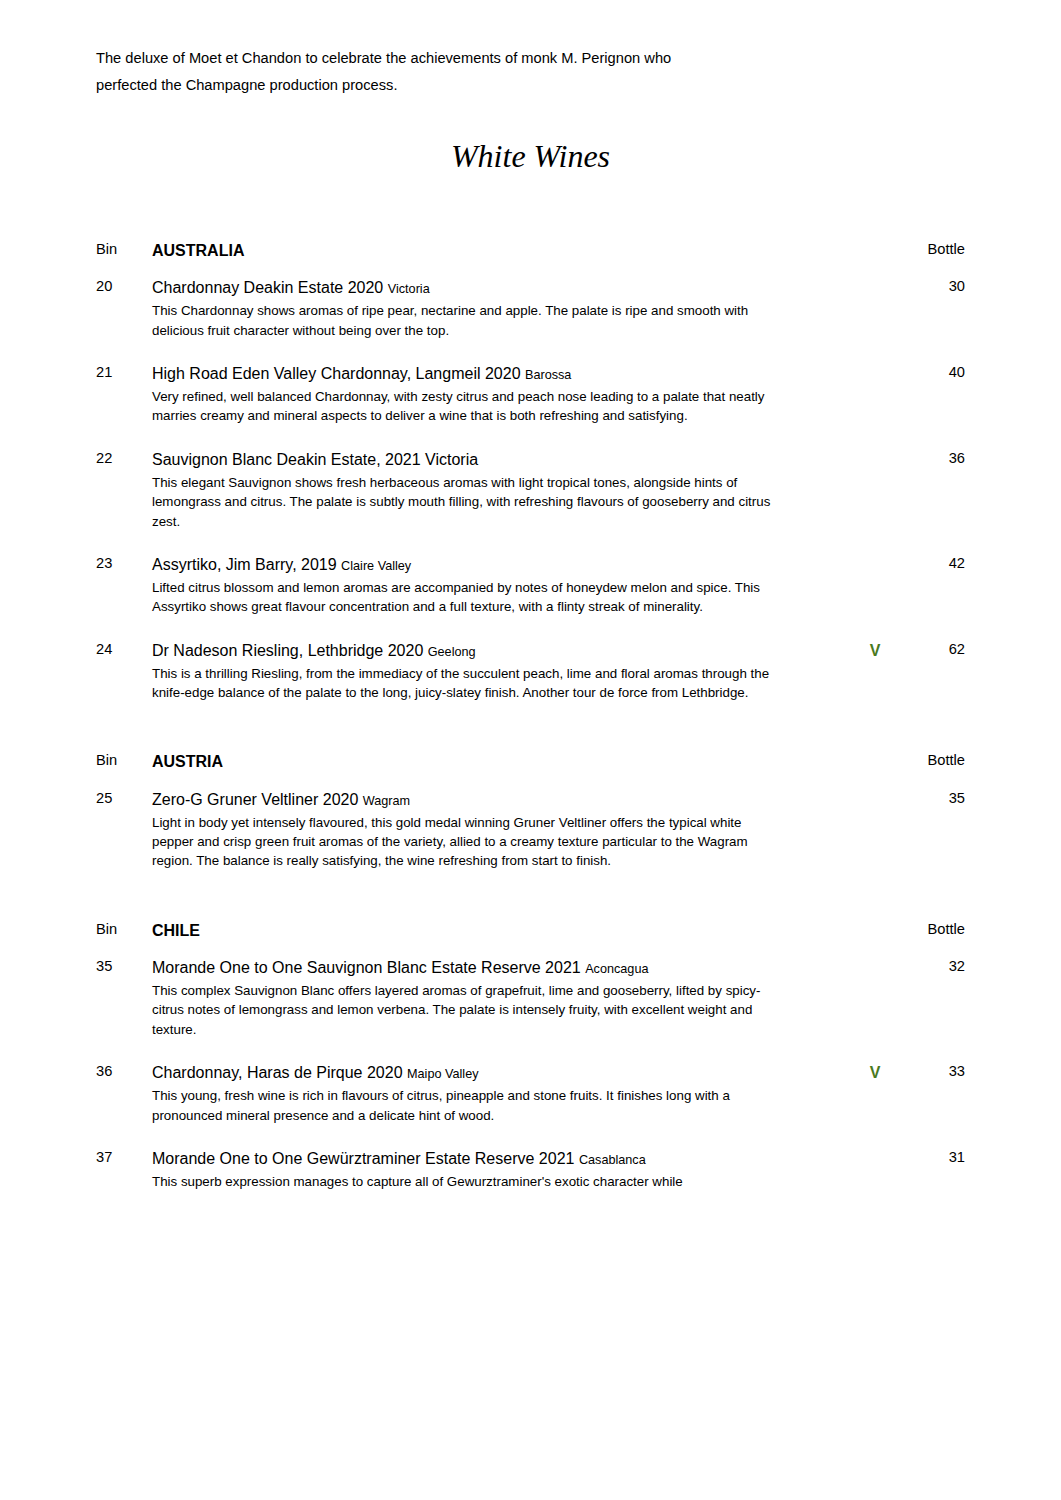The deluxe of Moet et Chandon to celebrate the achievements of monk M. Perignon who
perfected the Champagne production process.
White Wines
| Bin | AUSTRALIA | | Bottle |
| 20 | Chardonnay Deakin Estate 2020 Victoria This Chardonnay shows aromas of ripe pear, nectarine and apple. The palate is ripe and smooth with delicious fruit character without being over the top. | | 30 |
| 21 | High Road Eden Valley Chardonnay, Langmeil 2020 Barossa Very refined, well balanced Chardonnay, with zesty citrus and peach nose leading to a palate that neatly marries creamy and mineral aspects to deliver a wine that is both refreshing and satisfying. | | 40 |
| 22 | Sauvignon Blanc Deakin Estate, 2021 Victoria This elegant Sauvignon shows fresh herbaceous aromas with light tropical tones, alongside hints of lemongrass and citrus. The palate is subtly mouth filling, with refreshing flavours of gooseberry and citrus zest. | | 36 |
| 23 | Assyrtiko, Jim Barry, 2019 Claire Valley Lifted citrus blossom and lemon aromas are accompanied by notes of honeydew melon and spice. This Assyrtiko shows great flavour concentration and a full texture, with a flinty streak of minerality. | | 42 |
| 24 | Dr Nadeson Riesling, Lethbridge 2020 Geelong This is a thrilling Riesling, from the immediacy of the succulent peach, lime and floral aromas through the knife-edge balance of the palate to the long, juicy-slatey finish. Another tour de force from Lethbridge. | V | 62 |
| Bin | AUSTRIA | | Bottle |
| 25 | Zero-G Gruner Veltliner 2020 Wagram Light in body yet intensely flavoured, this gold medal winning Gruner Veltliner offers the typical white pepper and crisp green fruit aromas of the variety, allied to a creamy texture particular to the Wagram region. The balance is really satisfying, the wine refreshing from start to finish. | | 35 |
| Bin | CHILE | | Bottle |
| 35 | Morande One to One Sauvignon Blanc Estate Reserve 2021 Aconcagua This complex Sauvignon Blanc offers layered aromas of grapefruit, lime and gooseberry, lifted by spicy-citrus notes of lemongrass and lemon verbena. The palate is intensely fruity, with excellent weight and texture. | | 32 |
| 36 | Chardonnay, Haras de Pirque 2020 Maipo Valley This young, fresh wine is rich in flavours of citrus, pineapple and stone fruits. It finishes long with a pronounced mineral presence and a delicate hint of wood. | V | 33 |
| 37 | Morande One to One Gewürztraminer Estate Reserve 2021 Casablanca This superb expression manages to capture all of Gewurztraminer's exotic character while | | 31 |